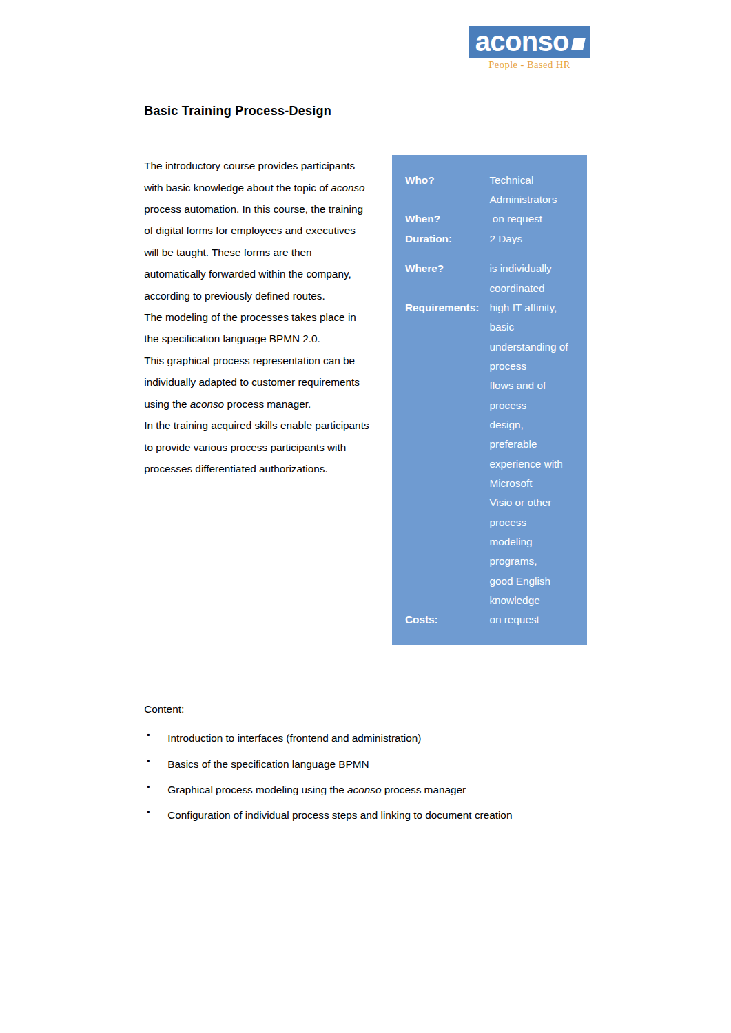aconso
People - Based HR
Basic Training Process-Design
The introductory course provides participants with basic knowledge about the topic of aconso process automation. In this course, the training of digital forms for employees and executives will be taught. These forms are then automatically forwarded within the company, according to previously defined routes.
The modeling of the processes takes place in the specification language BPMN 2.0.
This graphical process representation can be individually adapted to customer requirements using the aconso process manager.
In the training acquired skills enable participants to provide various process participants with processes differentiated authorizations.
| Who? | Technical Administrators |
| When? | on request |
| Duration: | 2 Days |
| Where? | is individually coordinated |
| Requirements: | high IT affinity, basic |
| | understanding of process |
| | flows and of process |
| | design, preferable |
| | experience with Microsoft |
| | Visio or other process |
| | modeling programs, |
| | good English knowledge |
| Costs: | on request |
Content:
Introduction to interfaces (frontend and administration)
Basics of the specification language BPMN
Graphical process modeling using the aconso process manager
Configuration of individual process steps and linking to document creation